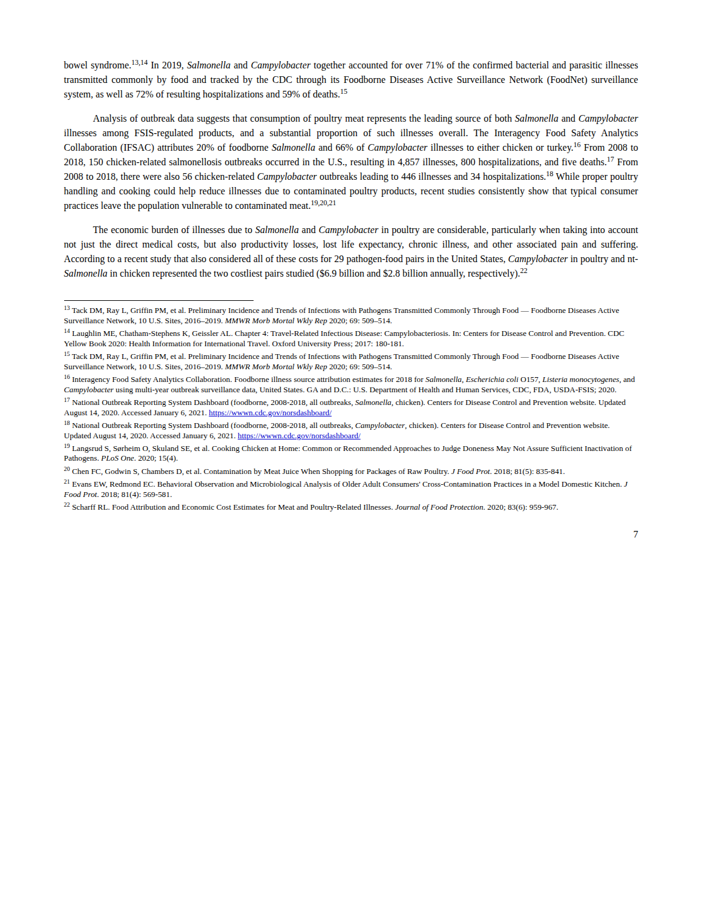bowel syndrome.13,14 In 2019, Salmonella and Campylobacter together accounted for over 71% of the confirmed bacterial and parasitic illnesses transmitted commonly by food and tracked by the CDC through its Foodborne Diseases Active Surveillance Network (FoodNet) surveillance system, as well as 72% of resulting hospitalizations and 59% of deaths.15
Analysis of outbreak data suggests that consumption of poultry meat represents the leading source of both Salmonella and Campylobacter illnesses among FSIS-regulated products, and a substantial proportion of such illnesses overall. The Interagency Food Safety Analytics Collaboration (IFSAC) attributes 20% of foodborne Salmonella and 66% of Campylobacter illnesses to either chicken or turkey.16 From 2008 to 2018, 150 chicken-related salmonellosis outbreaks occurred in the U.S., resulting in 4,857 illnesses, 800 hospitalizations, and five deaths.17 From 2008 to 2018, there were also 56 chicken-related Campylobacter outbreaks leading to 446 illnesses and 34 hospitalizations.18 While proper poultry handling and cooking could help reduce illnesses due to contaminated poultry products, recent studies consistently show that typical consumer practices leave the population vulnerable to contaminated meat.19,20,21
The economic burden of illnesses due to Salmonella and Campylobacter in poultry are considerable, particularly when taking into account not just the direct medical costs, but also productivity losses, lost life expectancy, chronic illness, and other associated pain and suffering. According to a recent study that also considered all of these costs for 29 pathogen-food pairs in the United States, Campylobacter in poultry and nt-Salmonella in chicken represented the two costliest pairs studied ($6.9 billion and $2.8 billion annually, respectively).22
13 Tack DM, Ray L, Griffin PM, et al. Preliminary Incidence and Trends of Infections with Pathogens Transmitted Commonly Through Food — Foodborne Diseases Active Surveillance Network, 10 U.S. Sites, 2016–2019. MMWR Morb Mortal Wkly Rep 2020; 69: 509–514.
14 Laughlin ME, Chatham-Stephens K, Geissler AL. Chapter 4: Travel-Related Infectious Disease: Campylobacteriosis. In: Centers for Disease Control and Prevention. CDC Yellow Book 2020: Health Information for International Travel. Oxford University Press; 2017: 180-181.
15 Tack DM, Ray L, Griffin PM, et al. Preliminary Incidence and Trends of Infections with Pathogens Transmitted Commonly Through Food — Foodborne Diseases Active Surveillance Network, 10 U.S. Sites, 2016–2019. MMWR Morb Mortal Wkly Rep 2020; 69: 509–514.
16 Interagency Food Safety Analytics Collaboration. Foodborne illness source attribution estimates for 2018 for Salmonella, Escherichia coli O157, Listeria monocytogenes, and Campylobacter using multi-year outbreak surveillance data, United States. GA and D.C.: U.S. Department of Health and Human Services, CDC, FDA, USDA-FSIS; 2020.
17 National Outbreak Reporting System Dashboard (foodborne, 2008-2018, all outbreaks, Salmonella, chicken). Centers for Disease Control and Prevention website. Updated August 14, 2020. Accessed January 6, 2021. https://wwwn.cdc.gov/norsdashboard/
18 National Outbreak Reporting System Dashboard (foodborne, 2008-2018, all outbreaks, Campylobacter, chicken). Centers for Disease Control and Prevention website. Updated August 14, 2020. Accessed January 6, 2021. https://wwwn.cdc.gov/norsdashboard/
19 Langsrud S, Sørheim O, Skuland SE, et al. Cooking Chicken at Home: Common or Recommended Approaches to Judge Doneness May Not Assure Sufficient Inactivation of Pathogens. PLoS One. 2020; 15(4).
20 Chen FC, Godwin S, Chambers D, et al. Contamination by Meat Juice When Shopping for Packages of Raw Poultry. J Food Prot. 2018; 81(5): 835-841.
21 Evans EW, Redmond EC. Behavioral Observation and Microbiological Analysis of Older Adult Consumers' Cross-Contamination Practices in a Model Domestic Kitchen. J Food Prot. 2018; 81(4): 569-581.
22 Scharff RL. Food Attribution and Economic Cost Estimates for Meat and Poultry-Related Illnesses. Journal of Food Protection. 2020; 83(6): 959-967.
7